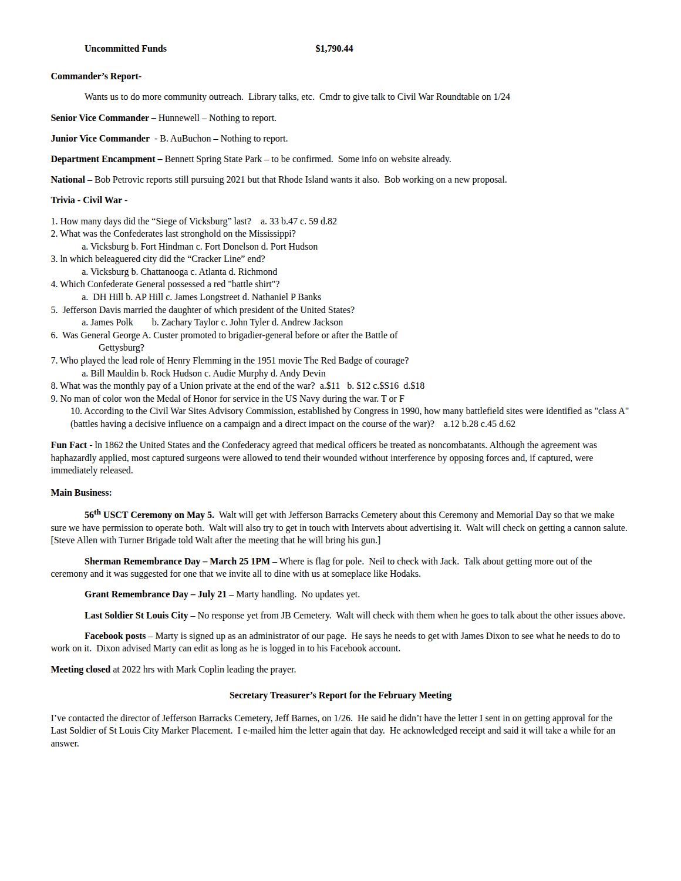Uncommitted Funds $1,790.44
Commander’s Report-
Wants us to do more community outreach. Library talks, etc. Cmdr to give talk to Civil War Roundtable on 1/24
Senior Vice Commander – Hunnewell – Nothing to report.
Junior Vice Commander - B. AuBuchon – Nothing to report.
Department Encampment – Bennett Spring State Park – to be confirmed. Some info on website already.
National – Bob Petrovic reports still pursuing 2021 but that Rhode Island wants it also. Bob working on a new proposal.
Trivia - Civil War -
1. How many days did the “Siege of Vicksburg” last? a. 33 b.47 c. 59 d.82
2. What was the Confederates last stronghold on the Mississippi?
a. Vicksburg b. Fort Hindman c. Fort Donelson d. Port Hudson
3. ln which beleaguered city did the “Cracker Line” end?
a. Vicksburg b. Chattanooga c. Atlanta d. Richmond
4. Which Confederate General possessed a red "battle shirt"?
a. DH Hill b. AP Hill c. James Longstreet d. Nathaniel P Banks
5. Jefferson Davis married the daughter of which president of the United States?
a. James Polk b. Zachary Taylor c. John Tyler d. Andrew Jackson
6. Was General George A. Custer promoted to brigadier-general before or after the Battle of
Gettysburg?
7. Who played the lead role of Henry Flemming in the 1951 movie The Red Badge of courage?
a. Bill Mauldin b. Rock Hudson c. Audie Murphy d. Andy Devin
8. What was the monthly pay of a Union private at the end of the war? a.$11 b. $12 c.$S16 d.$18
9. No man of color won the Medal of Honor for service in the US Navy during the war. T or F
10. According to the Civil War Sites Advisory Commission, established by Congress in 1990, how many battlefield sites were identified as "class A" (battles having a decisive influence on a campaign and a direct impact on the course of the war)? a.12 b.28 c.45 d.62
Fun Fact - ln 1862 the United States and the Confederacy agreed that medical officers be treated as noncombatants. Although the agreement was haphazardly applied, most captured surgeons were allowed to tend their wounded without interference by opposing forces and, if captured, were immediately released.
Main Business:
56th USCT Ceremony on May 5. Walt will get with Jefferson Barracks Cemetery about this Ceremony and Memorial Day so that we make sure we have permission to operate both. Walt will also try to get in touch with Intervets about advertising it. Walt will check on getting a cannon salute. [Steve Allen with Turner Brigade told Walt after the meeting that he will bring his gun.]
Sherman Remembrance Day – March 25 1PM – Where is flag for pole. Neil to check with Jack. Talk about getting more out of the ceremony and it was suggested for one that we invite all to dine with us at someplace like Hodaks.
Grant Remembrance Day – July 21 – Marty handling. No updates yet.
Last Soldier St Louis City – No response yet from JB Cemetery. Walt will check with them when he goes to talk about the other issues above.
Facebook posts – Marty is signed up as an administrator of our page. He says he needs to get with James Dixon to see what he needs to do to work on it. Dixon advised Marty can edit as long as he is logged in to his Facebook account.
Meeting closed at 2022 hrs with Mark Coplin leading the prayer.
Secretary Treasurer’s Report for the February Meeting
I’ve contacted the director of Jefferson Barracks Cemetery, Jeff Barnes, on 1/26. He said he didn’t have the letter I sent in on getting approval for the Last Soldier of St Louis City Marker Placement. I e-mailed him the letter again that day. He acknowledged receipt and said it will take a while for an answer.